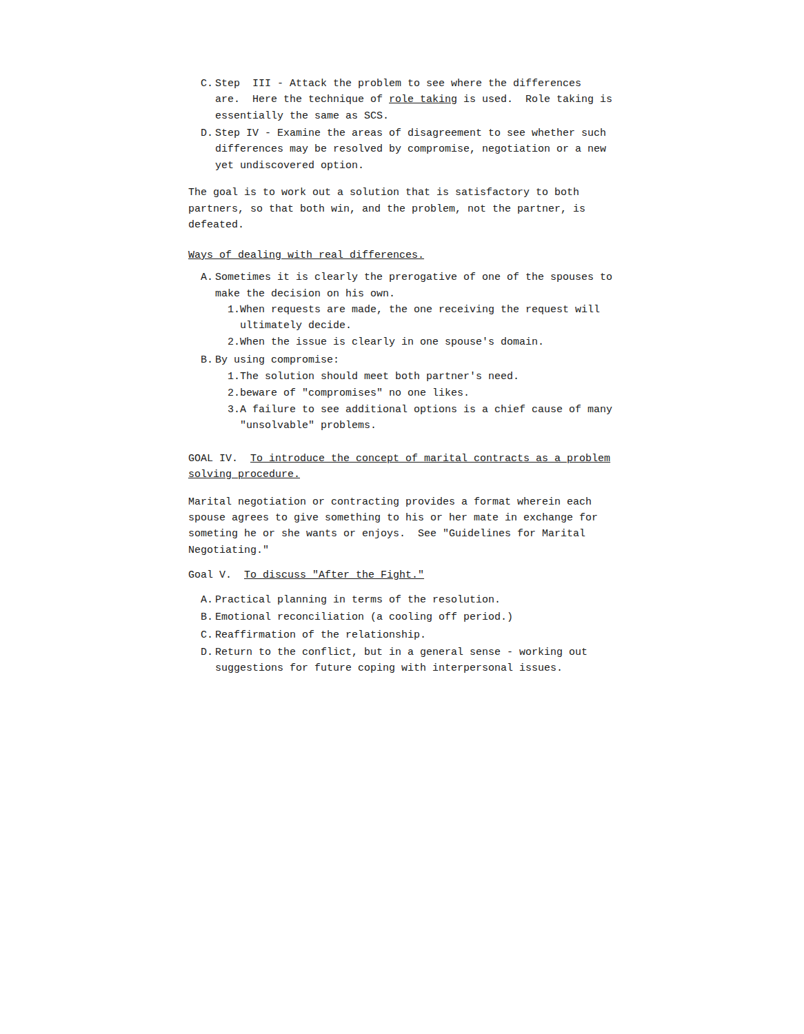C. Step III - Attack the problem to see where the differences are. Here the technique of role taking is used. Role taking is essentially the same as SCS.
D. Step IV - Examine the areas of disagreement to see whether such differences may be resolved by compromise, negotiation or a new yet undiscovered option.
The goal is to work out a solution that is satisfactory to both partners, so that both win, and the problem, not the partner, is defeated.
Ways of dealing with real differences.
A. Sometimes it is clearly the prerogative of one of the spouses to make the decision on his own.
1. When requests are made, the one receiving the request will ultimately decide.
2. When the issue is clearly in one spouse's domain.
B. By using compromise:
1. The solution should meet both partner's need.
2. beware of "compromises" no one likes.
3. A failure to see additional options is a chief cause of many "unsolvable" problems.
GOAL IV. To introduce the concept of marital contracts as a problem solving procedure.
Marital negotiation or contracting provides a format wherein each spouse agrees to give something to his or her mate in exchange for someting he or she wants or enjoys. See "Guidelines for Marital Negotiating."
Goal V. To discuss "After the Fight."
A. Practical planning in terms of the resolution.
B. Emotional reconciliation (a cooling off period.)
C. Reaffirmation of the relationship.
D. Return to the conflict, but in a general sense - working out suggestions for future coping with interpersonal issues.